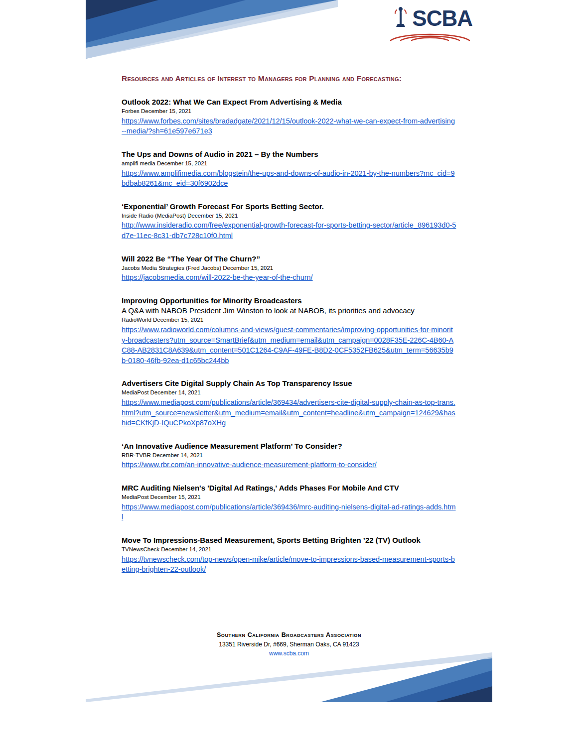SCBA
Resources and Articles of Interest to Managers for Planning and Forecasting:
Outlook 2022: What We Can Expect From Advertising & Media
Forbes December 15, 2021
https://www.forbes.com/sites/bradadgate/2021/12/15/outlook-2022-what-we-can-expect-from-advertising--media/?sh=61e597e671e3
The Ups and Downs of Audio in 2021 – By the Numbers
amplifi media December 15, 2021
https://www.amplifimedia.com/blogstein/the-ups-and-downs-of-audio-in-2021-by-the-numbers?mc_cid=9bdbab8261&mc_eid=30f6902dce
‘Exponential’ Growth Forecast For Sports Betting Sector.
Inside Radio (MediaPost) December 15, 2021
http://www.insideradio.com/free/exponential-growth-forecast-for-sports-betting-sector/article_896193d0-5d7e-11ec-8c31-db7c728c10f0.html
Will 2022 Be “The Year Of The Churn?”
Jacobs Media Strategies (Fred Jacobs) December 15, 2021
https://jacobsmedia.com/will-2022-be-the-year-of-the-churn/
Improving Opportunities for Minority Broadcasters
A Q&A with NABOB President Jim Winston to look at NABOB, its priorities and advocacy
RadioWorld December 15, 2021
https://www.radioworld.com/columns-and-views/guest-commentaries/improving-opportunities-for-minority-broadcasters?utm_source=SmartBrief&utm_medium=email&utm_campaign=0028F35E-226C-4B60-AC88-AB2831C8A639&utm_content=501C1264-C9AF-49FE-B8D2-0CF5352FB625&utm_term=56635b9b-0180-46fb-92ea-d1c65bc244bb
Advertisers Cite Digital Supply Chain As Top Transparency Issue
MediaPost December 14, 2021
https://www.mediapost.com/publications/article/369434/advertisers-cite-digital-supply-chain-as-top-trans.html?utm_source=newsletter&utm_medium=email&utm_content=headline&utm_campaign=124629&hashid=CKfKjD-IQuCPkoXp87oXHg
‘An Innovative Audience Measurement Platform’ To Consider?
RBR-TVBR December 14, 2021
https://www.rbr.com/an-innovative-audience-measurement-platform-to-consider/
MRC Auditing Nielsen's 'Digital Ad Ratings,' Adds Phases For Mobile And CTV
MediaPost December 15, 2021
https://www.mediapost.com/publications/article/369436/mrc-auditing-nielsens-digital-ad-ratings-adds.html
Move To Impressions-Based Measurement, Sports Betting Brighten ’22 (TV) Outlook
TVNewsCheck December 14, 2021
https://tvnewscheck.com/top-news/open-mike/article/move-to-impressions-based-measurement-sports-betting-brighten-22-outlook/
Southern California Broadcasters Association
13351 Riverside Dr, #669, Sherman Oaks, CA 91423
www.scba.com